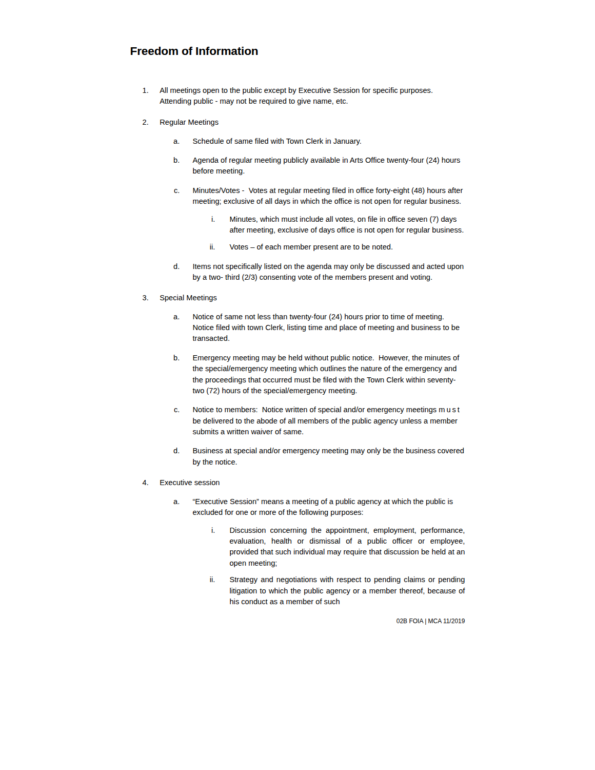Freedom of Information
All meetings open to the public except by Executive Session for specific purposes. Attending public - may not be required to give name, etc.
Regular Meetings
Schedule of same filed with Town Clerk in January.
Agenda of regular meeting publicly available in Arts Office twenty-four (24) hours before meeting.
Minutes/Votes - Votes at regular meeting filed in office forty-eight (48) hours after meeting; exclusive of all days in which the office is not open for regular business.
Minutes, which must include all votes, on file in office seven (7) days after meeting, exclusive of days office is not open for regular business.
Votes – of each member present are to be noted.
Items not specifically listed on the agenda may only be discussed and acted upon by a two- third (2/3) consenting vote of the members present and voting.
Special Meetings
Notice of same not less than twenty-four (24) hours prior to time of meeting. Notice filed with town Clerk, listing time and place of meeting and business to be transacted.
Emergency meeting may be held without public notice. However, the minutes of the special/emergency meeting which outlines the nature of the emergency and the proceedings that occurred must be filed with the Town Clerk within seventy-two (72) hours of the special/emergency meeting.
Notice to members: Notice written of special and/or emergency meetings m u s t be delivered to the abode of all members of the public agency unless a member submits a written waiver of same.
Business at special and/or emergency meeting may only be the business covered by the notice.
Executive session
“Executive Session” means a meeting of a public agency at which the public is excluded for one or more of the following purposes:
Discussion concerning the appointment, employment, performance, evaluation, health or dismissal of a public officer or employee, provided that such individual may require that discussion be held at an open meeting;
Strategy and negotiations with respect to pending claims or pending litigation to which the public agency or a member thereof, because of his conduct as a member of such
02B FOIA | MCA 11/2019